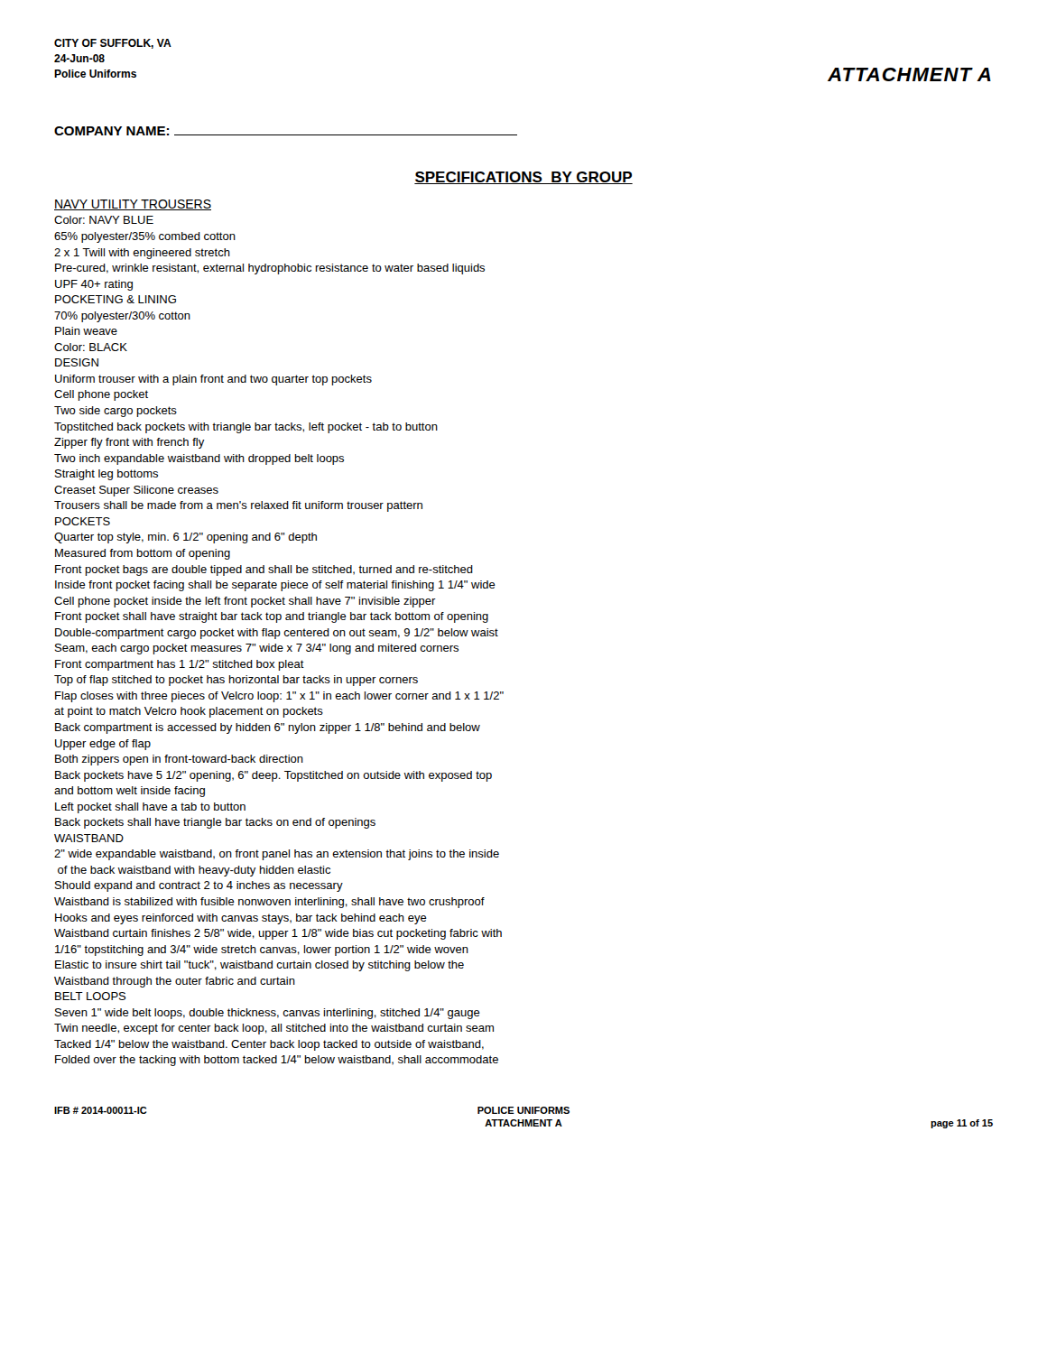CITY OF SUFFOLK, VA
24-Jun-08
Police Uniforms
ATTACHMENT A
COMPANY NAME:
SPECIFICATIONS BY GROUP
NAVY UTILITY TROUSERS
Color: NAVY BLUE
65% polyester/35% combed cotton
2 x 1 Twill with engineered stretch
Pre-cured, wrinkle resistant, external hydrophobic resistance to water based liquids
UPF 40+ rating
POCKETING & LINING
70% polyester/30% cotton
Plain weave
Color: BLACK
DESIGN
Uniform trouser with a plain front and two quarter top pockets
Cell phone pocket
Two side cargo pockets
Topstitched back pockets with triangle bar tacks, left pocket - tab to button
Zipper fly front with french fly
Two inch expandable waistband with dropped belt loops
Straight leg bottoms
Creaset Super Silicone creases
Trousers shall be made from a men's relaxed fit uniform trouser pattern
POCKETS
Quarter top style, min. 6 1/2" opening and 6" depth
Measured from bottom of opening
Front pocket bags are double tipped and shall be stitched, turned and re-stitched
Inside front pocket facing shall be separate piece of self material finishing 1 1/4" wide
Cell phone pocket inside the left front pocket shall have 7" invisible zipper
Front pocket shall have straight bar tack top and triangle bar tack bottom of opening
Double-compartment cargo pocket with flap centered on out seam, 9 1/2" below waist
Seam, each cargo pocket measures 7" wide x 7 3/4" long and mitered corners
Front compartment has 1 1/2" stitched box pleat
Top of flap stitched to pocket has horizontal bar tacks in upper corners
Flap closes with three pieces of Velcro loop: 1" x 1" in each lower corner and 1 x 1 1/2"
at point to match Velcro hook placement on pockets
Back compartment is accessed by hidden 6" nylon zipper 1 1/8" behind and below
Upper edge of flap
Both zippers open in front-toward-back direction
Back pockets have 5 1/2" opening, 6" deep. Topstitched on outside with exposed top
and bottom welt inside facing
Left pocket shall have a tab to button
Back pockets shall have triangle bar tacks on end of openings
WAISTBAND
2" wide expandable waistband, on front panel has an extension that joins to the inside
of the back waistband with heavy-duty hidden elastic
Should expand and contract 2 to 4 inches as necessary
Waistband is stabilized with fusible nonwoven interlining, shall have two crushproof
Hooks and eyes reinforced with canvas stays, bar tack behind each eye
Waistband curtain finishes 2 5/8" wide, upper 1 1/8" wide bias cut pocketing fabric with
1/16" topstitching and 3/4" wide stretch canvas, lower portion 1 1/2" wide woven
Elastic to insure shirt tail "tuck", waistband curtain closed by stitching below the
Waistband through the outer fabric and curtain
BELT LOOPS
Seven 1" wide belt loops, double thickness, canvas interlining, stitched 1/4" gauge
Twin needle, except for center back loop, all stitched into the waistband curtain seam
Tacked 1/4" below the waistband. Center back loop tacked to outside of waistband,
Folded over the tacking with bottom tacked 1/4" below waistband, shall accommodate
IFB # 2014-00011-IC POLICE UNIFORMS
ATTACHMENT A page 11 of 15